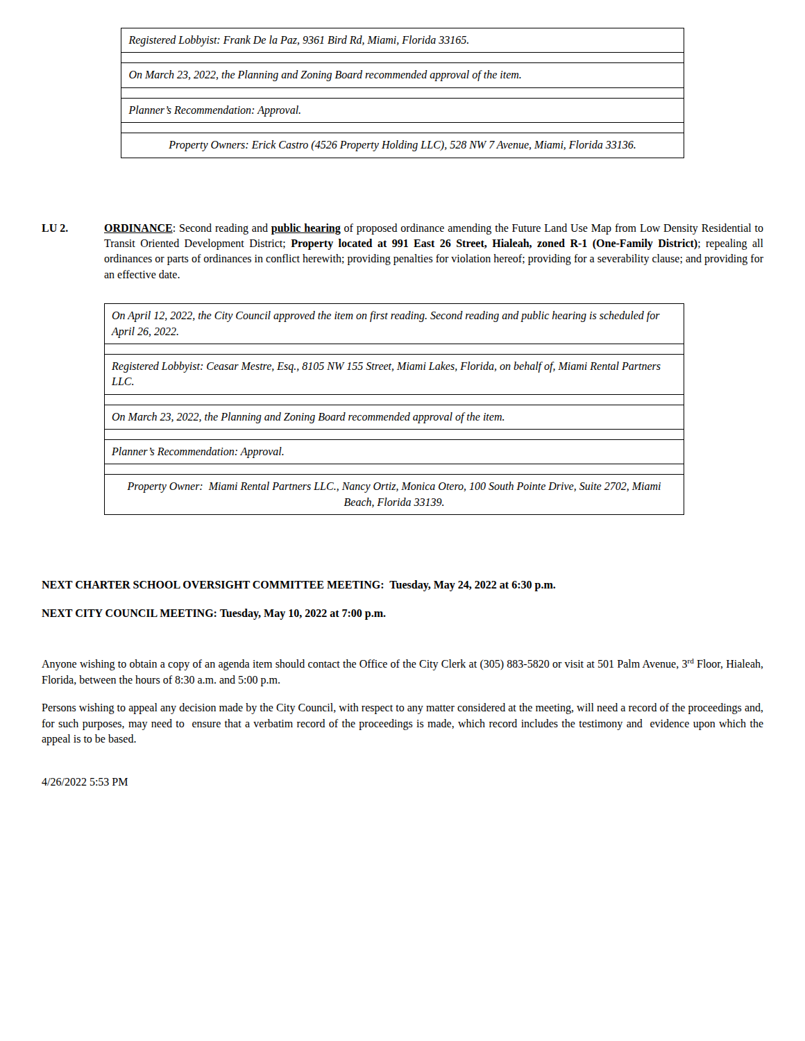| Registered Lobbyist: Frank De la Paz, 9361 Bird Rd, Miami, Florida 33165. |
| On March 23, 2022, the Planning and Zoning Board recommended approval of the item. |
| Planner’s Recommendation: Approval. |
| Property Owners: Erick Castro (4526 Property Holding LLC), 528 NW 7 Avenue, Miami, Florida 33136. |
LU 2.
ORDINANCE: Second reading and public hearing of proposed ordinance amending the Future Land Use Map from Low Density Residential to Transit Oriented Development District; Property located at 991 East 26 Street, Hialeah, zoned R-1 (One-Family District); repealing all ordinances or parts of ordinances in conflict herewith; providing penalties for violation hereof; providing for a severability clause; and providing for an effective date.
| On April 12, 2022, the City Council approved the item on first reading. Second reading and public hearing is scheduled for April 26, 2022. |
| Registered Lobbyist: Ceasar Mestre, Esq., 8105 NW 155 Street, Miami Lakes, Florida, on behalf of, Miami Rental Partners LLC. |
| On March 23, 2022, the Planning and Zoning Board recommended approval of the item. |
| Planner’s Recommendation: Approval. |
| Property Owner: Miami Rental Partners LLC., Nancy Ortiz, Monica Otero, 100 South Pointe Drive, Suite 2702, Miami Beach, Florida 33139. |
NEXT CHARTER SCHOOL OVERSIGHT COMMITTEE MEETING: Tuesday, May 24, 2022 at 6:30 p.m.
NEXT CITY COUNCIL MEETING: Tuesday, May 10, 2022 at 7:00 p.m.
Anyone wishing to obtain a copy of an agenda item should contact the Office of the City Clerk at (305) 883-5820 or visit at 501 Palm Avenue, 3rd Floor, Hialeah, Florida, between the hours of 8:30 a.m. and 5:00 p.m.
Persons wishing to appeal any decision made by the City Council, with respect to any matter considered at the meeting, will need a record of the proceedings and, for such purposes, may need to ensure that a verbatim record of the proceedings is made, which record includes the testimony and evidence upon which the appeal is to be based.
4/26/2022 5:53 PM